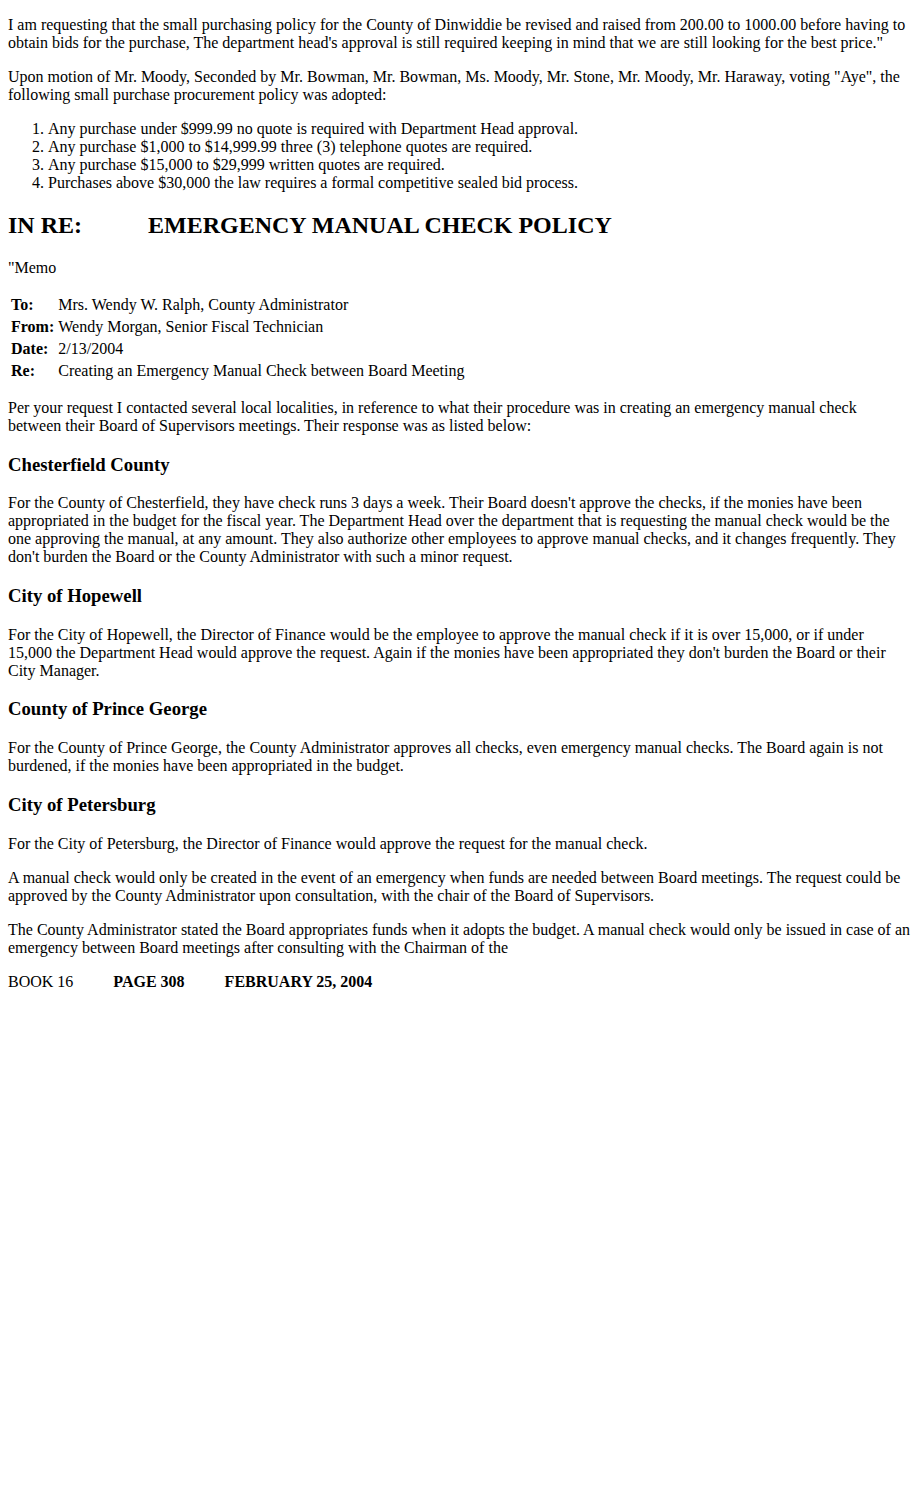I am requesting that the small purchasing policy for the County of Dinwiddie be revised and raised from 200.00 to 1000.00 before having to obtain bids for the purchase, The department head's approval is still required keeping in mind that we are still looking for the best price."
Upon motion of Mr. Moody, Seconded by Mr. Bowman, Mr. Bowman, Ms. Moody, Mr. Stone, Mr. Moody, Mr. Haraway, voting "Aye", the following small purchase procurement policy was adopted:
Any purchase under $999.99 no quote is required with Department Head approval.
Any purchase $1,000 to $14,999.99 three (3) telephone quotes are required.
Any purchase $15,000 to $29,999 written quotes are required.
Purchases above $30,000 the law requires a formal competitive sealed bid process.
IN RE: EMERGENCY MANUAL CHECK POLICY
"Memo
| To: | Mrs. Wendy W. Ralph, County Administrator |
| From: | Wendy Morgan, Senior Fiscal Technician |
| Date: | 2/13/2004 |
| Re: | Creating an Emergency Manual Check between Board Meeting |
Per your request I contacted several local localities, in reference to what their procedure was in creating an emergency manual check between their Board of Supervisors meetings. Their response was as listed below:
Chesterfield County
For the County of Chesterfield, they have check runs 3 days a week. Their Board doesn't approve the checks, if the monies have been appropriated in the budget for the fiscal year. The Department Head over the department that is requesting the manual check would be the one approving the manual, at any amount. They also authorize other employees to approve manual checks, and it changes frequently. They don't burden the Board or the County Administrator with such a minor request.
City of Hopewell
For the City of Hopewell, the Director of Finance would be the employee to approve the manual check if it is over 15,000, or if under 15,000 the Department Head would approve the request. Again if the monies have been appropriated they don't burden the Board or their City Manager.
County of Prince George
For the County of Prince George, the County Administrator approves all checks, even emergency manual checks. The Board again is not burdened, if the monies have been appropriated in the budget.
City of Petersburg
For the City of Petersburg, the Director of Finance would approve the request for the manual check.
A manual check would only be created in the event of an emergency when funds are needed between Board meetings. The request could be approved by the County Administrator upon consultation, with the chair of the Board of Supervisors.
The County Administrator stated the Board appropriates funds when it adopts the budget. A manual check would only be issued in case of an emergency between Board meetings after consulting with the Chairman of the
BOOK 16 PAGE 308 FEBRUARY 25, 2004